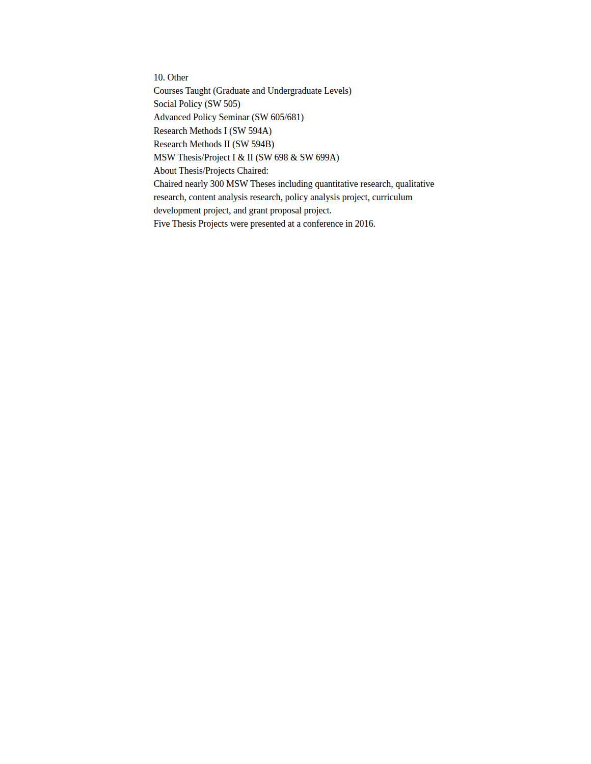10. Other
Courses Taught (Graduate and Undergraduate Levels)
Social Policy (SW 505)
Advanced Policy Seminar (SW 605/681)
Research Methods I (SW 594A)
Research Methods II (SW 594B)
MSW Thesis/Project I & II (SW 698 & SW 699A)
About Thesis/Projects Chaired:
Chaired nearly 300 MSW Theses including quantitative research, qualitative research, content analysis research, policy analysis project, curriculum development project, and grant proposal project.
Five Thesis Projects were presented at a conference in 2016.